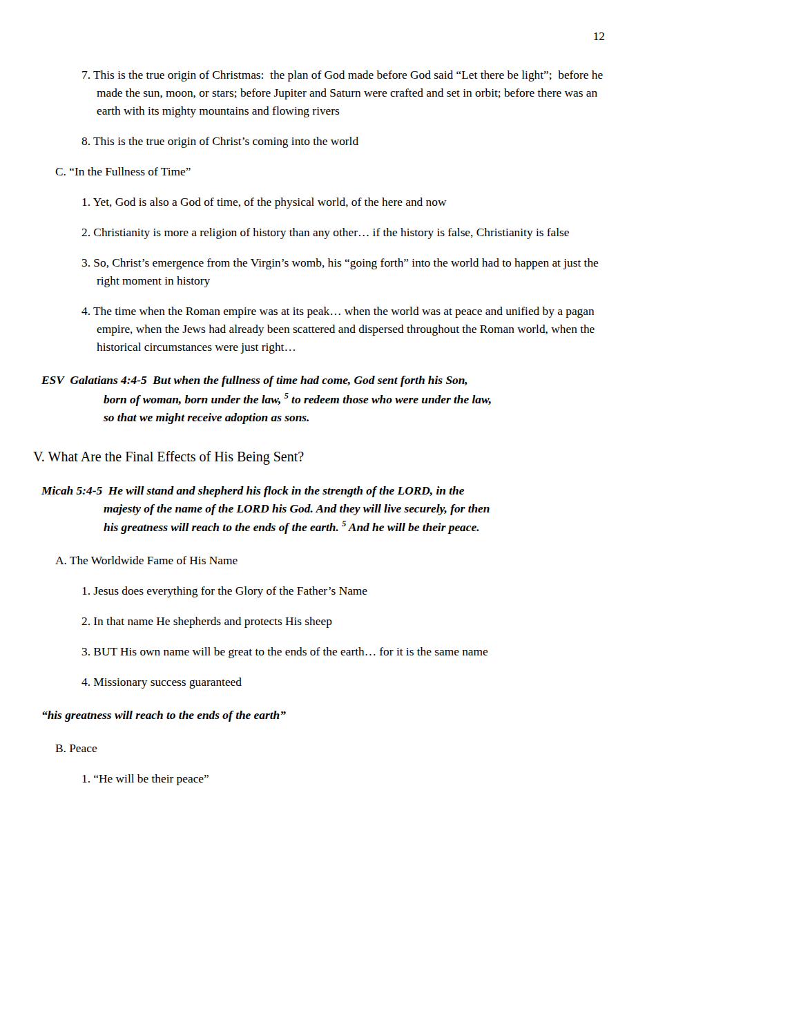12
7. This is the true origin of Christmas: the plan of God made before God said “Let there be light”; before he made the sun, moon, or stars; before Jupiter and Saturn were crafted and set in orbit; before there was an earth with its mighty mountains and flowing rivers
8. This is the true origin of Christ’s coming into the world
C. “In the Fullness of Time”
1. Yet, God is also a God of time, of the physical world, of the here and now
2. Christianity is more a religion of history than any other… if the history is false, Christianity is false
3. So, Christ’s emergence from the Virgin’s womb, his “going forth” into the world had to happen at just the right moment in history
4. The time when the Roman empire was at its peak… when the world was at peace and unified by a pagan empire, when the Jews had already been scattered and dispersed throughout the Roman world, when the historical circumstances were just right…
ESV Galatians 4:4-5 But when the fullness of time had come, God sent forth his Son, born of woman, born under the law, 5 to redeem those who were under the law, so that we might receive adoption as sons.
V. What Are the Final Effects of His Being Sent?
Micah 5:4-5 He will stand and shepherd his flock in the strength of the LORD, in the majesty of the name of the LORD his God. And they will live securely, for then his greatness will reach to the ends of the earth. 5 And he will be their peace.
A. The Worldwide Fame of His Name
1. Jesus does everything for the Glory of the Father’s Name
2. In that name He shepherds and protects His sheep
3. BUT His own name will be great to the ends of the earth… for it is the same name
4. Missionary success guaranteed
“his greatness will reach to the ends of the earth”
B. Peace
1. “He will be their peace”